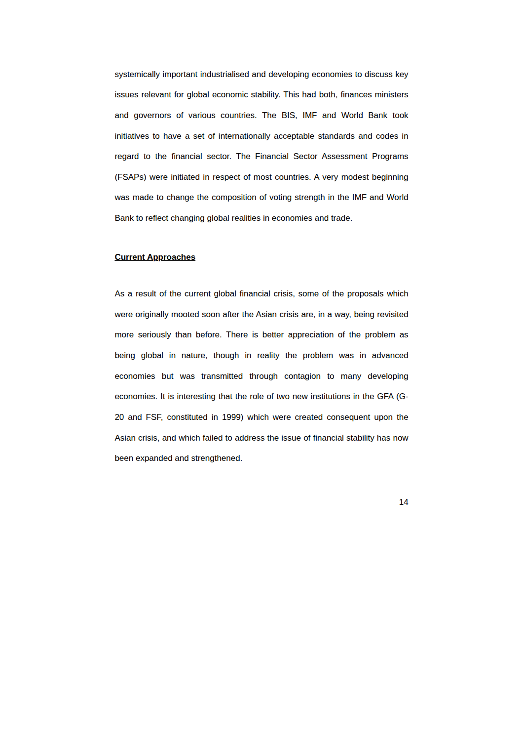systemically important industrialised and developing economies to discuss key issues relevant for global economic stability. This had both, finances ministers and governors of various countries. The BIS, IMF and World Bank took initiatives to have a set of internationally acceptable standards and codes in regard to the financial sector. The Financial Sector Assessment Programs (FSAPs) were initiated in respect of most countries. A very modest beginning was made to change the composition of voting strength in the IMF and World Bank to reflect changing global realities in economies and trade.
Current Approaches
As a result of the current global financial crisis, some of the proposals which were originally mooted soon after the Asian crisis are, in a way, being revisited more seriously than before. There is better appreciation of the problem as being global in nature, though in reality the problem was in advanced economies but was transmitted through contagion to many developing economies. It is interesting that the role of two new institutions in the GFA (G-20 and FSF, constituted in 1999) which were created consequent upon the Asian crisis, and which failed to address the issue of financial stability has now been expanded and strengthened.
14